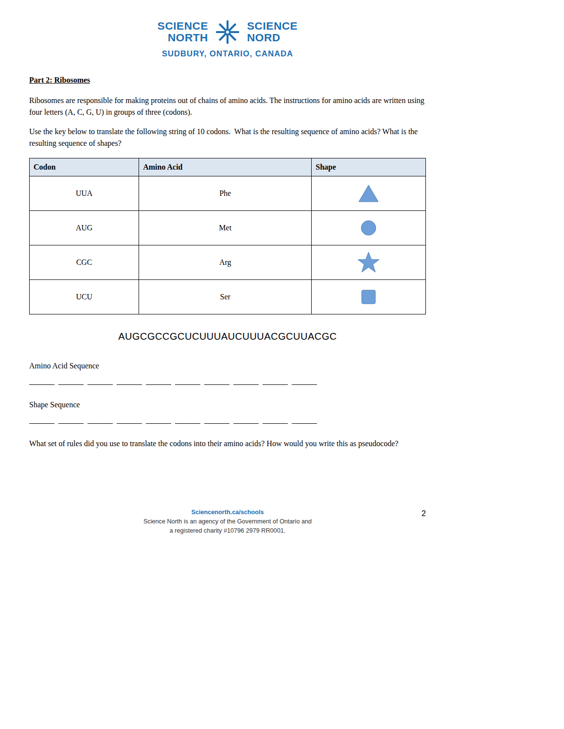SCIENCE
NORTH
SCIENCE
NORD
SUDBURY, ONTARIO, CANADA
Part 2: Ribosomes
Ribosomes are responsible for making proteins out of chains of amino acids. The instructions for amino acids are written using four letters (A, C, G, U) in groups of three (codons).
Use the key below to translate the following string of 10 codons. What is the resulting sequence of amino acids? What is the resulting sequence of shapes?
| Codon | Amino Acid | Shape |
| --- | --- | --- |
| UUA | Phe | |
| AUG | Met | |
| CGC | Arg | |
| UCU | Ser | |
AUGCGCCGCUCUUUAUCUUUACGCUUACGC
Amino Acid Sequence
Shape Sequence
What set of rules did you use to translate the codons into their amino acids? How would you write this as pseudocode?
2
Sciencenorth.ca/schools
Science North is an agency of the Government of Ontario and
a registered charity #10796 2979 RR0001.